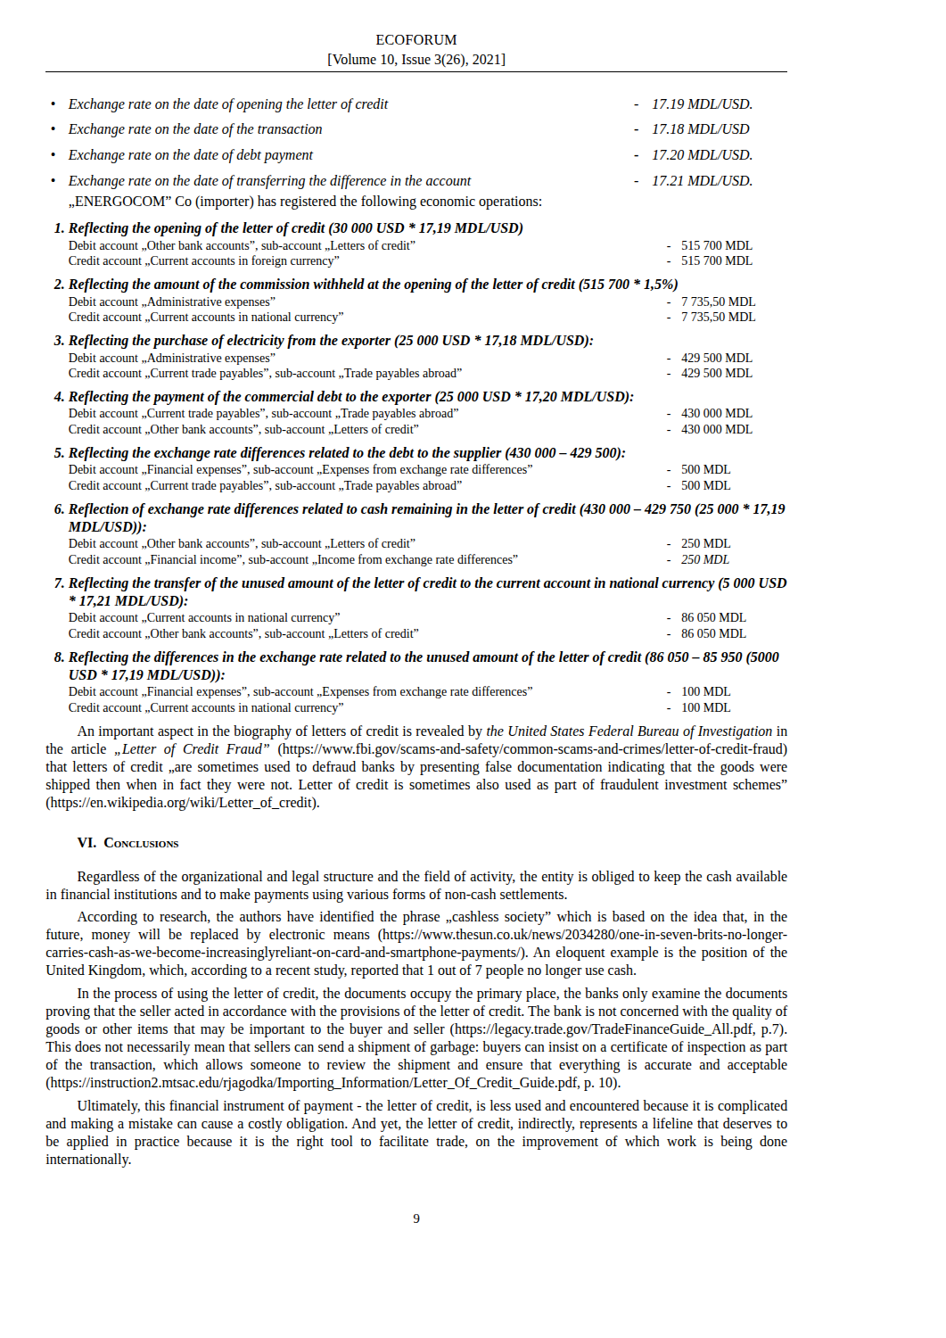ECOFORUM
[Volume 10, Issue 3(26), 2021]
Exchange rate on the date of opening the letter of credit - 17.19 MDL/USD.
Exchange rate on the date of the transaction - 17.18 MDL/USD
Exchange rate on the date of debt payment - 17.20 MDL/USD.
Exchange rate on the date of transferring the difference in the account - 17.21 MDL/USD.
„ENERGOCOM” Co (importer) has registered the following economic operations:
Reflecting the opening of the letter of credit (30 000 USD * 17,19 MDL/USD)
Debit account „Other bank accounts”, sub-account „Letters of credit”-515 700 MDL
Credit account „Current accounts in foreign currency”-515 700 MDL
Reflecting the amount of the commission withheld at the opening of the letter of credit (515 700 * 1,5%)
Debit account „Administrative expenses”-7 735,50 MDL
Credit account „Current accounts in national currency”-7 735,50 MDL
Reflecting the purchase of electricity from the exporter (25 000 USD * 17,18 MDL/USD):
Debit account „Administrative expenses”-429 500 MDL
Credit account „Current trade payables”, sub-account „Trade payables abroad”-429 500 MDL
Reflecting the payment of the commercial debt to the exporter (25 000 USD * 17,20 MDL/USD):
Debit account „Current trade payables”, sub-account „Trade payables abroad”-430 000 MDL
Credit account „Other bank accounts”, sub-account „Letters of credit”-430 000 MDL
Reflecting the exchange rate differences related to the debt to the supplier (430 000 – 429 500):
Debit account „Financial expenses”, sub-account „Expenses from exchange rate differences”-500 MDL
Credit account „Current trade payables”, sub-account „Trade payables abroad”-500 MDL
Reflection of exchange rate differences related to cash remaining in the letter of credit (430 000 – 429 750 (25 000 * 17,19 MDL/USD)):
Debit account „Other bank accounts”, sub-account „Letters of credit”-250 MDL
Credit account „Financial income”, sub-account „Income from exchange rate differences”-250 MDL
Reflecting the transfer of the unused amount of the letter of credit to the current account in national currency (5 000 USD * 17,21 MDL/USD):
Debit account „Current accounts in national currency”-86 050 MDL
Credit account „Other bank accounts”, sub-account „Letters of credit”-86 050 MDL
Reflecting the differences in the exchange rate related to the unused amount of the letter of credit (86 050 – 85 950 (5000 USD * 17,19 MDL/USD)):
Debit account „Financial expenses”, sub-account „Expenses from exchange rate differences”-100 MDL
Credit account „Current accounts in national currency”-100 MDL
An important aspect in the biography of letters of credit is revealed by the United States Federal Bureau of Investigation in the article „Letter of Credit Fraud” (https://www.fbi.gov/scams-and-safety/common-scams-and-crimes/letter-of-credit-fraud) that letters of credit „are sometimes used to defraud banks by presenting false documentation indicating that the goods were shipped then when in fact they were not. Letter of credit is sometimes also used as part of fraudulent investment schemes” (https://en.wikipedia.org/wiki/Letter_of_credit).
VI. Conclusions
Regardless of the organizational and legal structure and the field of activity, the entity is obliged to keep the cash available in financial institutions and to make payments using various forms of non-cash settlements.
According to research, the authors have identified the phrase „cashless society” which is based on the idea that, in the future, money will be replaced by electronic means (https://www.thesun.co.uk/news/2034280/one-in-seven-brits-no-longer-carries-cash-as-we-become-increasinglyreliant-on-card-and-smartphone-payments/). An eloquent example is the position of the United Kingdom, which, according to a recent study, reported that 1 out of 7 people no longer use cash.
In the process of using the letter of credit, the documents occupy the primary place, the banks only examine the documents proving that the seller acted in accordance with the provisions of the letter of credit. The bank is not concerned with the quality of goods or other items that may be important to the buyer and seller (https://legacy.trade.gov/TradeFinanceGuide_All.pdf, p.7). This does not necessarily mean that sellers can send a shipment of garbage: buyers can insist on a certificate of inspection as part of the transaction, which allows someone to review the shipment and ensure that everything is accurate and acceptable (https://instruction2.mtsac.edu/rjagodka/Importing_Information/Letter_Of_Credit_Guide.pdf, p. 10).
Ultimately, this financial instrument of payment - the letter of credit, is less used and encountered because it is complicated and making a mistake can cause a costly obligation. And yet, the letter of credit, indirectly, represents a lifeline that deserves to be applied in practice because it is the right tool to facilitate trade, on the improvement of which work is being done internationally.
9